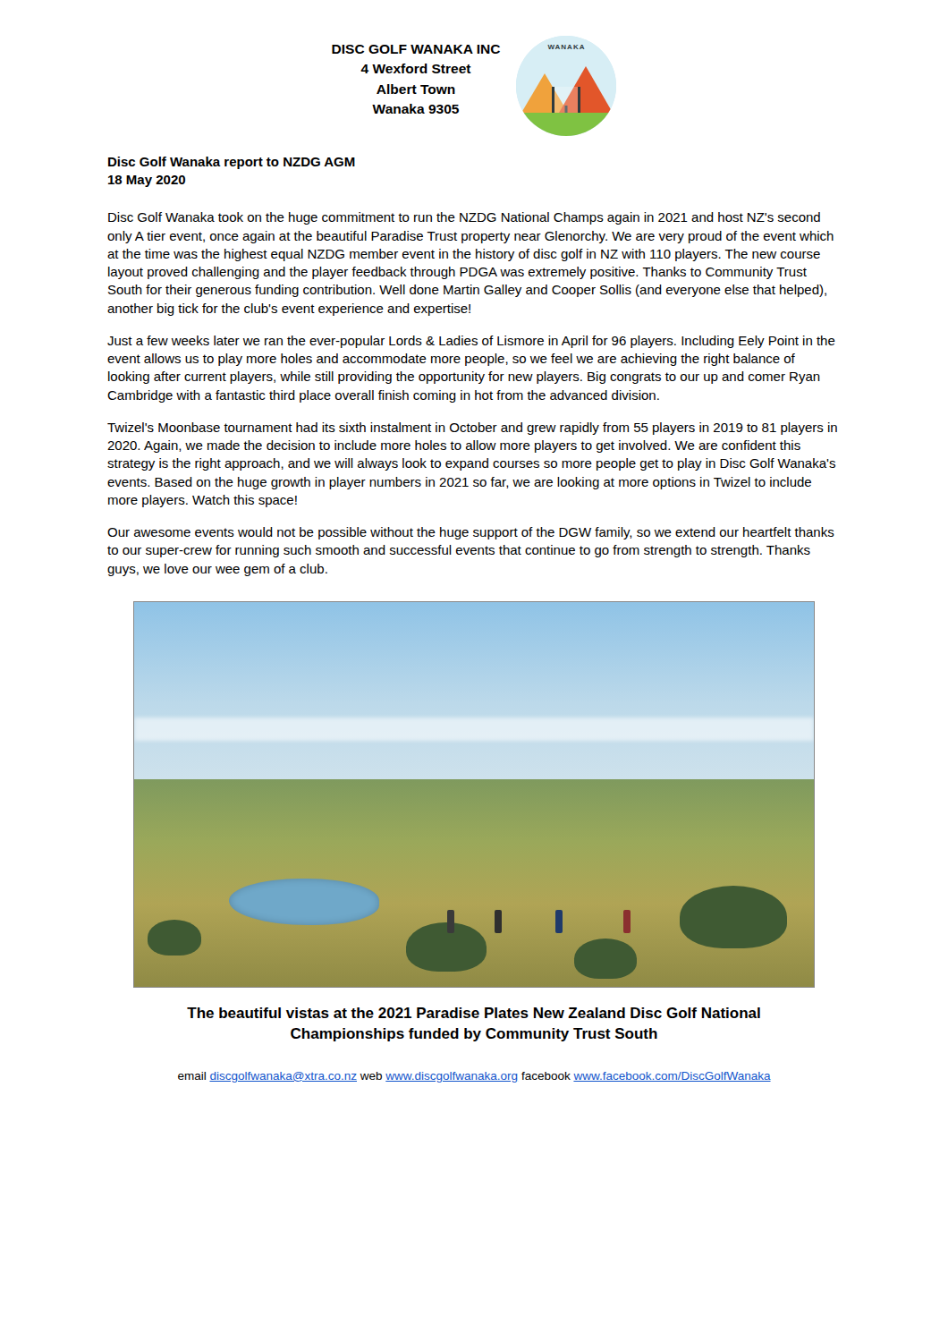DISC GOLF WANAKA INC
4 Wexford Street
Albert Town
Wanaka 9305
WANAKA
Disc Golf Wanaka report to NZDG AGM
18 May 2020
Disc Golf Wanaka took on the huge commitment to run the NZDG National Champs again in 2021 and host NZ's second only A tier event, once again at the beautiful Paradise Trust property near Glenorchy. We are very proud of the event which at the time was the highest equal NZDG member event in the history of disc golf in NZ with 110 players. The new course layout proved challenging and the player feedback through PDGA was extremely positive. Thanks to Community Trust South for their generous funding contribution. Well done Martin Galley and Cooper Sollis (and everyone else that helped), another big tick for the club's event experience and expertise!
Just a few weeks later we ran the ever-popular Lords & Ladies of Lismore in April for 96 players. Including Eely Point in the event allows us to play more holes and accommodate more people, so we feel we are achieving the right balance of looking after current players, while still providing the opportunity for new players. Big congrats to our up and comer Ryan Cambridge with a fantastic third place overall finish coming in hot from the advanced division.
Twizel's Moonbase tournament had its sixth instalment in October and grew rapidly from 55 players in 2019 to 81 players in 2020. Again, we made the decision to include more holes to allow more players to get involved. We are confident this strategy is the right approach, and we will always look to expand courses so more people get to play in Disc Golf Wanaka's events. Based on the huge growth in player numbers in 2021 so far, we are looking at more options in Twizel to include more players. Watch this space!
Our awesome events would not be possible without the huge support of the DGW family, so we extend our heartfelt thanks to our super-crew for running such smooth and successful events that continue to go from strength to strength. Thanks guys, we love our wee gem of a club.
The beautiful vistas at the 2021 Paradise Plates New Zealand Disc Golf National Championships funded by Community Trust South
email discgolfwanaka@xtra.co.nz web www.discgolfwanaka.org facebook www.facebook.com/DiscGolfWanaka